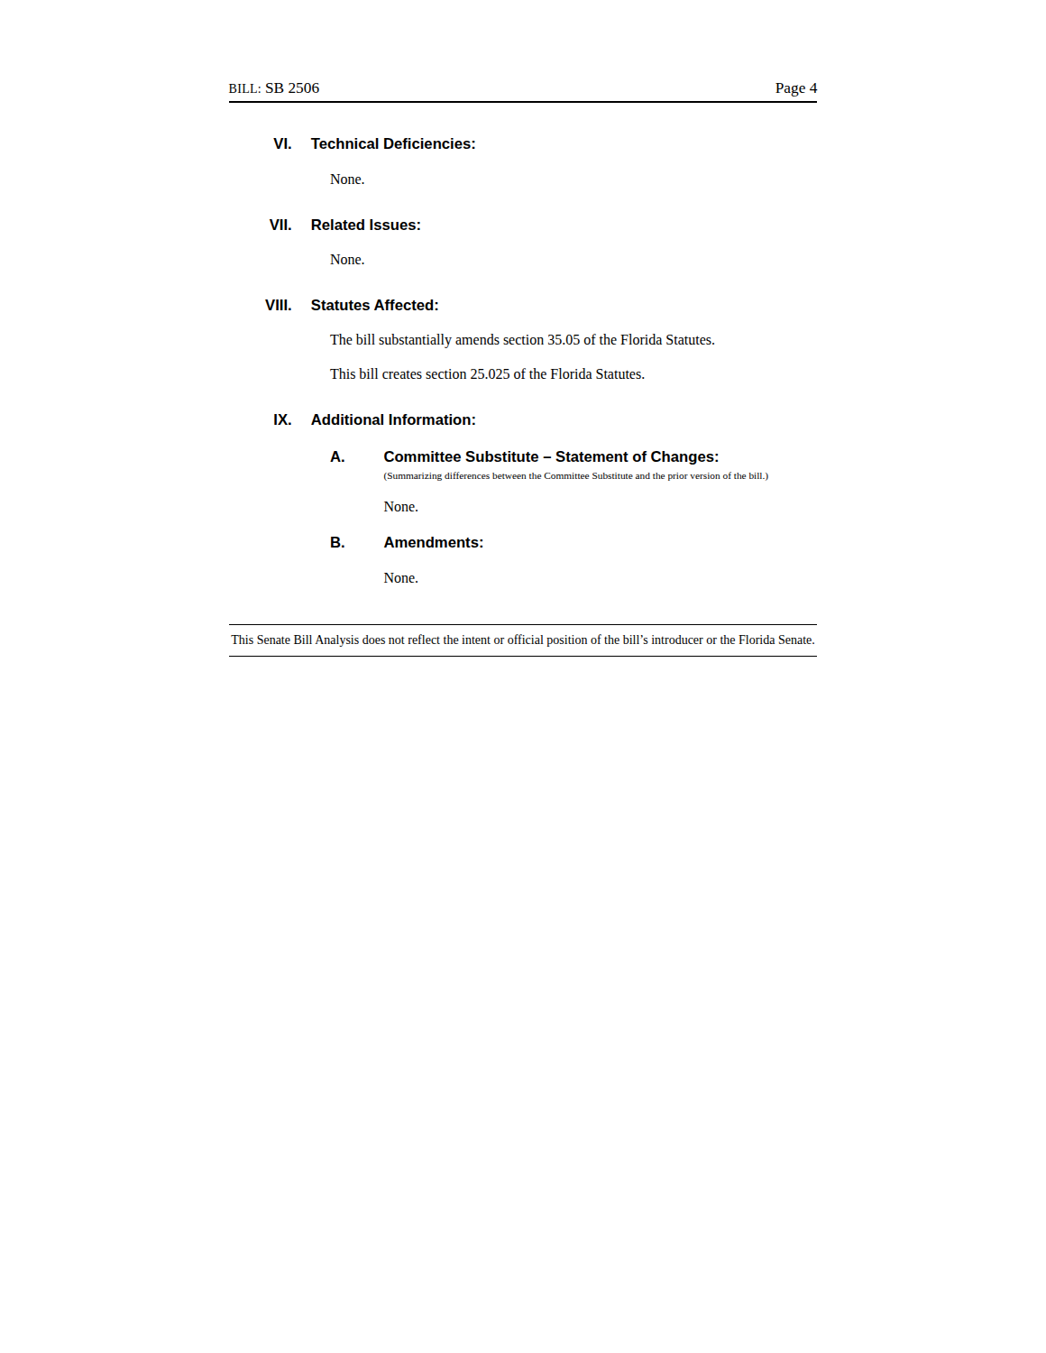BILL: SB 2506
Page 4
VI.
Technical Deficiencies:
None.
VII.
Related Issues:
None.
VIII.
Statutes Affected:
The bill substantially amends section 35.05 of the Florida Statutes.
This bill creates section 25.025 of the Florida Statutes.
IX.
Additional Information:
A.
Committee Substitute – Statement of Changes:
(Summarizing differences between the Committee Substitute and the prior version of the bill.)
None.
B.
Amendments:
None.
This Senate Bill Analysis does not reflect the intent or official position of the bill’s introducer or the Florida Senate.